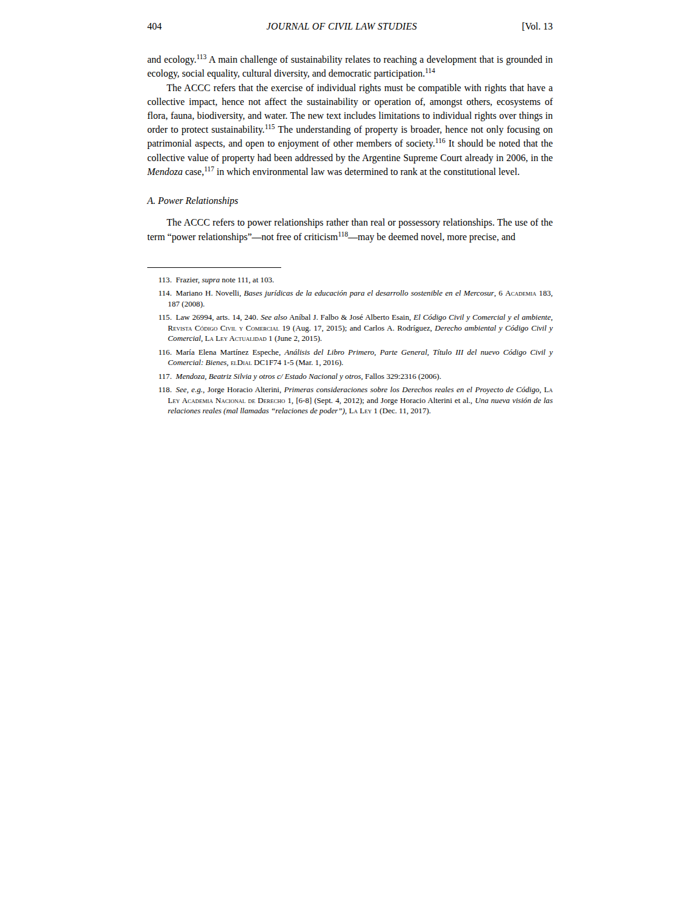404 JOURNAL OF CIVIL LAW STUDIES [Vol. 13
and ecology.113 A main challenge of sustainability relates to reaching a development that is grounded in ecology, social equality, cultural diversity, and democratic participation.114
The ACCC refers that the exercise of individual rights must be compatible with rights that have a collective impact, hence not affect the sustainability or operation of, amongst others, ecosystems of flora, fauna, biodiversity, and water. The new text includes limitations to individual rights over things in order to protect sustainability.115 The understanding of property is broader, hence not only focusing on patrimonial aspects, and open to enjoyment of other members of society.116 It should be noted that the collective value of property had been addressed by the Argentine Supreme Court already in 2006, in the Mendoza case,117 in which environmental law was determined to rank at the constitutional level.
A. Power Relationships
The ACCC refers to power relationships rather than real or possessory relationships. The use of the term “power relationships”—not free of criticism118—may be deemed novel, more precise, and
113. Frazier, supra note 111, at 103.
114. Mariano H. Novelli, Bases jurídicas de la educación para el desarrollo sostenible en el Mercosur, 6 Academia 183, 187 (2008).
115. Law 26994, arts. 14, 240. See also Aníbal J. Falbo & José Alberto Esain, El Código Civil y Comercial y el ambiente, Revista Código Civil y Comercial 19 (Aug. 17, 2015); and Carlos A. Rodríguez, Derecho ambiental y Código Civil y Comercial, La Ley Actualidad 1 (June 2, 2015).
116. María Elena Martínez Espeche, Análisis del Libro Primero, Parte General, Título III del nuevo Código Civil y Comercial: Bienes, elDial DC1F74 1-5 (Mar. 1, 2016).
117. Mendoza, Beatriz Silvia y otros c/ Estado Nacional y otros, Fallos 329:2316 (2006).
118. See, e.g., Jorge Horacio Alterini, Primeras consideraciones sobre los Derechos reales en el Proyecto de Código, La Ley Academia Nacional de Derecho 1, [6-8] (Sept. 4, 2012); and Jorge Horacio Alterini et al., Una nueva visión de las relaciones reales (mal llamadas “relaciones de poder”), La Ley 1 (Dec. 11, 2017).